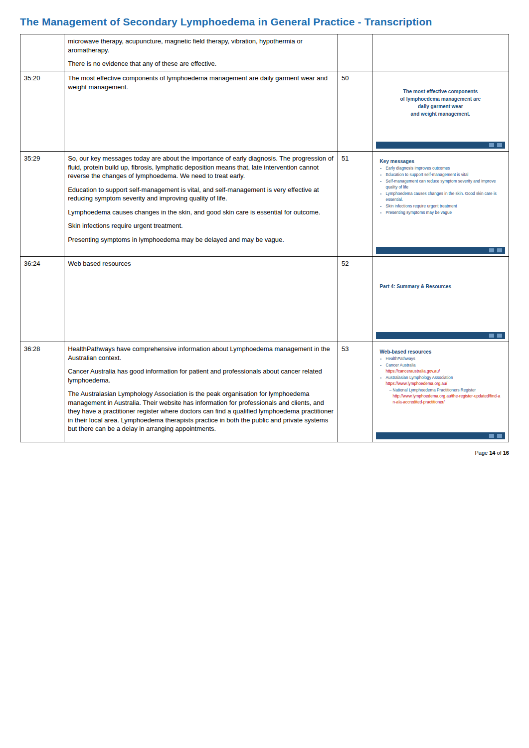The Management of Secondary Lymphoedema in General Practice - Transcription
| | microwave therapy, acupuncture, magnetic field therapy, vibration, hypothermia or aromatherapy. There is no evidence that any of these are effective. | | |
| 35:20 | The most effective components of lymphoedema management are daily garment wear and weight management. | 50 | The most effective components of lymphoedema management are daily garment wear and weight management. |
| 35:29 | So, our key messages today are about the importance of early diagnosis. The progression of fluid, protein build up, fibrosis, lymphatic deposition means that, late intervention cannot reverse the changes of lymphoedema. We need to treat early. Education to support self-management is vital, and self-management is very effective at reducing symptom severity and improving quality of life. Lymphoedema causes changes in the skin, and good skin care is essential for outcome. Skin infections require urgent treatment. Presenting symptoms in lymphoedema may be delayed and may be vague. | 51 | Key messages Early diagnosis improves outcomes Education to support self-management is vital Self-management can reduce symptom severity and improve quality of life Lymphoedema causes changes in the skin. Good skin care is essential. Skin infections require urgent treatment Presenting symptoms may be vague |
| 36:24 | Web based resources | 52 | Part 4: Summary & Resources |
| 36:28 | HealthPathways have comprehensive information about Lymphoedema management in the Australian context. Cancer Australia has good information for patient and professionals about cancer related lymphoedema. The Australasian Lymphology Association is the peak organisation for lymphoedema management in Australia. Their website has information for professionals and clients, and they have a practitioner register where doctors can find a qualified lymphoedema practitioner in their local area. Lymphoedema therapists practice in both the public and private systems but there can be a delay in arranging appointments. | 53 | Web-based resources HealthPathways Cancer Australia https://canceraustralia.gov.au/ Australasian Lymphology Association https://www.lymphoedema.org.au/ National Lymphoedema Practitioners Register http://www.lymphoedema.org.au/the-register-updated/find-an-ala-accredited-practitioner/ |
Page 14 of 16